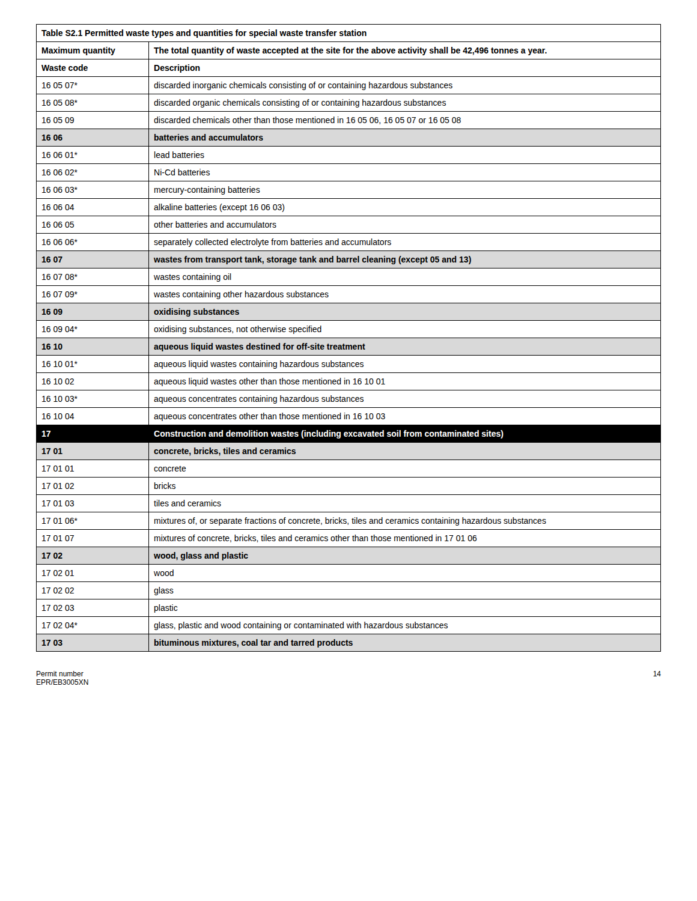| Table S2.1 Permitted waste types and quantities for special waste transfer station |
| Maximum quantity | The total quantity of waste accepted at the site for the above activity shall be 42,496 tonnes a year. |
| Waste code | Description |
| 16 05 07* | discarded inorganic chemicals consisting of or containing hazardous substances |
| 16 05 08* | discarded organic chemicals consisting of or containing hazardous substances |
| 16 05 09 | discarded chemicals other than those mentioned in 16 05 06, 16 05 07 or 16 05 08 |
| 16 06 | batteries and accumulators |
| 16 06 01* | lead batteries |
| 16 06 02* | Ni-Cd batteries |
| 16 06 03* | mercury-containing batteries |
| 16 06 04 | alkaline batteries (except 16 06 03) |
| 16 06 05 | other batteries and accumulators |
| 16 06 06* | separately collected electrolyte from batteries and accumulators |
| 16 07 | wastes from transport tank, storage tank and barrel cleaning (except 05 and 13) |
| 16 07 08* | wastes containing oil |
| 16 07 09* | wastes containing other hazardous substances |
| 16 09 | oxidising substances |
| 16 09 04* | oxidising substances, not otherwise specified |
| 16 10 | aqueous liquid wastes destined for off-site treatment |
| 16 10 01* | aqueous liquid wastes containing hazardous substances |
| 16 10 02 | aqueous liquid wastes other than those mentioned in 16 10 01 |
| 16 10 03* | aqueous concentrates containing hazardous substances |
| 16 10 04 | aqueous concentrates other than those mentioned in 16 10 03 |
| 17 | Construction and demolition wastes (including excavated soil from contaminated sites) |
| 17 01 | concrete, bricks, tiles and ceramics |
| 17 01 01 | concrete |
| 17 01 02 | bricks |
| 17 01 03 | tiles and ceramics |
| 17 01 06* | mixtures of, or separate fractions of concrete, bricks, tiles and ceramics containing hazardous substances |
| 17 01 07 | mixtures of concrete, bricks, tiles and ceramics other than those mentioned in 17 01 06 |
| 17 02 | wood, glass and plastic |
| 17 02 01 | wood |
| 17 02 02 | glass |
| 17 02 03 | plastic |
| 17 02 04* | glass, plastic and wood containing or contaminated with hazardous substances |
| 17 03 | bituminous mixtures, coal tar and tarred products |
Permit number
EPR/EB3005XN
14